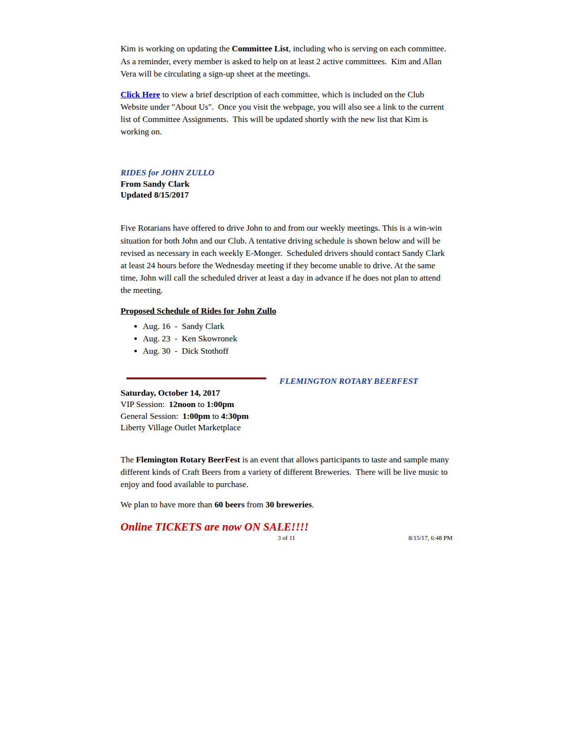Kim is working on updating the Committee List, including who is serving on each committee. As a reminder, every member is asked to help on at least 2 active committees. Kim and Allan Vera will be circulating a sign-up sheet at the meetings.
Click Here to view a brief description of each committee, which is included on the Club Website under "About Us". Once you visit the webpage, you will also see a link to the current list of Committee Assignments. This will be updated shortly with the new list that Kim is working on.
RIDES for JOHN ZULLO
From Sandy Clark
Updated 8/15/2017
Five Rotarians have offered to drive John to and from our weekly meetings. This is a win-win situation for both John and our Club. A tentative driving schedule is shown below and will be revised as necessary in each weekly E-Monger. Scheduled drivers should contact Sandy Clark at least 24 hours before the Wednesday meeting if they become unable to drive. At the same time, John will call the scheduled driver at least a day in advance if he does not plan to attend the meeting.
Proposed Schedule of Rides for John Zullo
Aug. 16 - Sandy Clark
Aug. 23 - Ken Skowronek
Aug. 30 - Dick Stothoff
FLEMINGTON ROTARY BEERFEST
Saturday, October 14, 2017
VIP Session: 12noon to 1:00pm
General Session: 1:00pm to 4:30pm
Liberty Village Outlet Marketplace
The Flemington Rotary BeerFest is an event that allows participants to taste and sample many different kinds of Craft Beers from a variety of different Breweries. There will be live music to enjoy and food available to purchase.
We plan to have more than 60 beers from 30 breweries.
Online TICKETS are now ON SALE!!!!
3 of 11
8/15/17, 6:48 PM